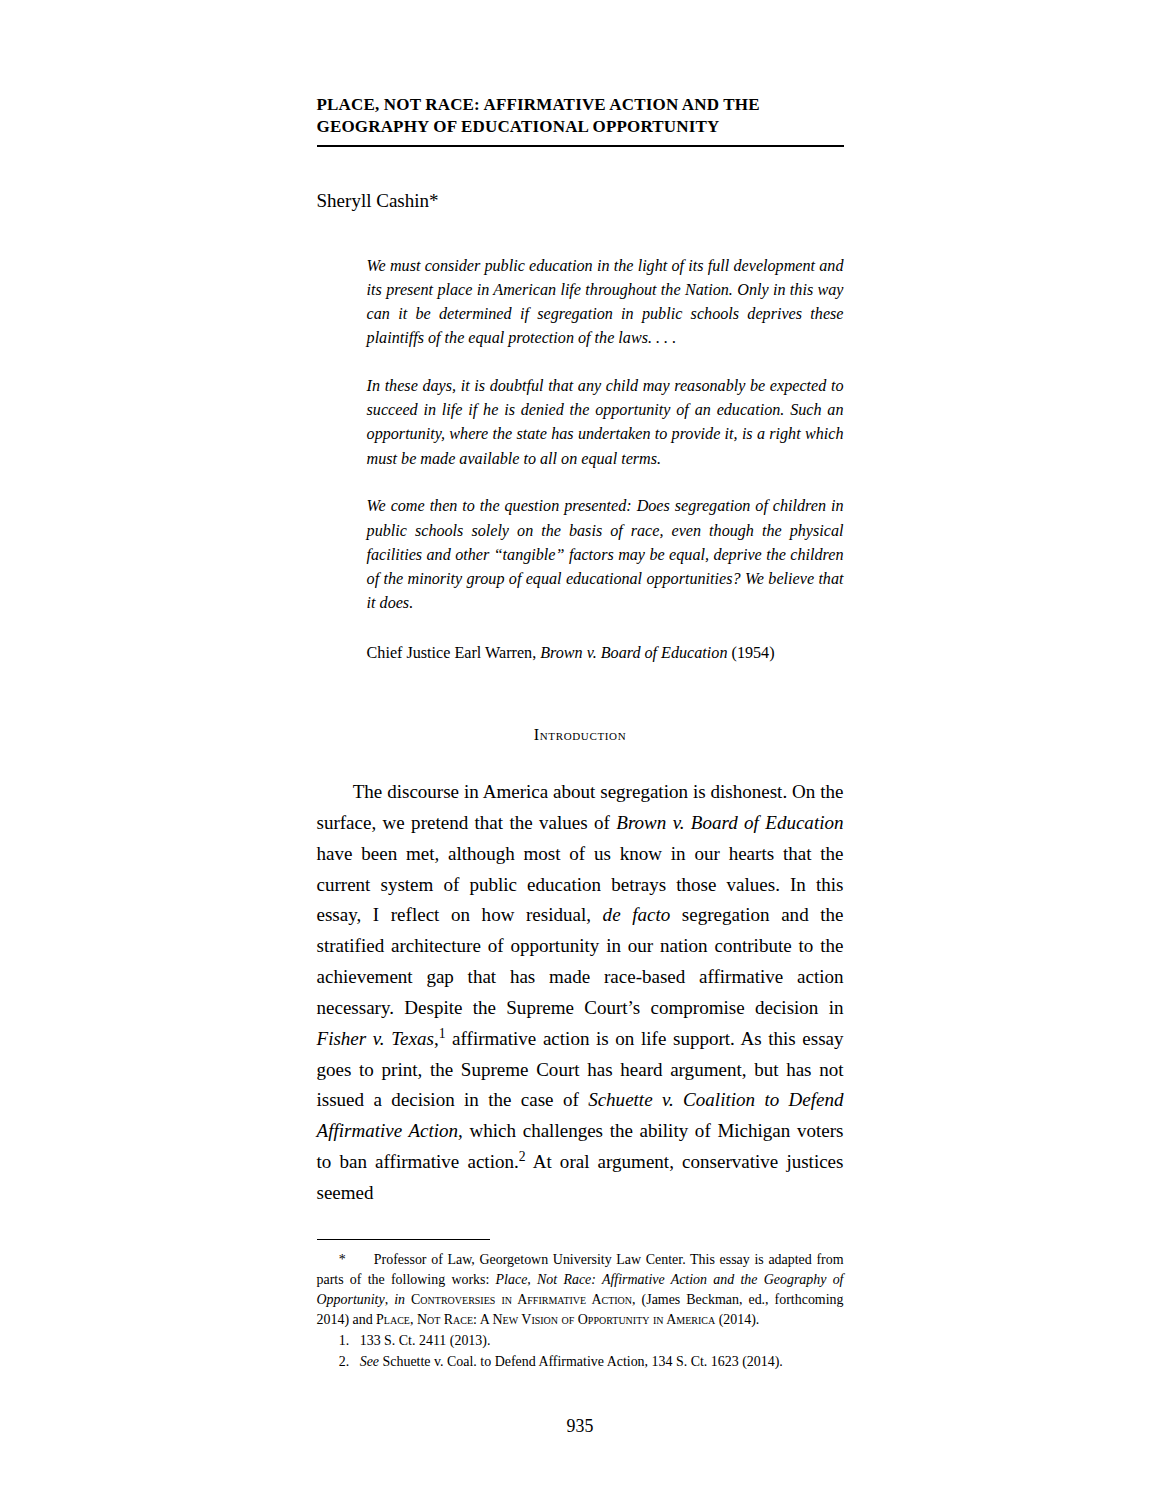Place, Not Race: Affirmative Action and the
Geography of Educational Opportunity
Sheryll Cashin*
We must consider public education in the light of its full development and its present place in American life throughout the Nation. Only in this way can it be determined if segregation in public schools deprives these plaintiffs of the equal protection of the laws. . . .
In these days, it is doubtful that any child may reasonably be expected to succeed in life if he is denied the opportunity of an education. Such an opportunity, where the state has undertaken to provide it, is a right which must be made available to all on equal terms.
We come then to the question presented: Does segregation of children in public schools solely on the basis of race, even though the physical facilities and other “tangible” factors may be equal, deprive the children of the minority group of equal educational opportunities? We believe that it does.
Chief Justice Earl Warren, Brown v. Board of Education (1954)
Introduction
The discourse in America about segregation is dishonest. On the surface, we pretend that the values of Brown v. Board of Education have been met, although most of us know in our hearts that the current system of public education betrays those values. In this essay, I reflect on how residual, de facto segregation and the stratified architecture of opportunity in our nation contribute to the achievement gap that has made race-based affirmative action necessary. Despite the Supreme Court’s compromise decision in Fisher v. Texas,1 affirmative action is on life support. As this essay goes to print, the Supreme Court has heard argument, but has not issued a decision in the case of Schuette v. Coalition to Defend Affirmative Action, which challenges the ability of Michigan voters to ban affirmative action.2 At oral argument, conservative justices seemed
* Professor of Law, Georgetown University Law Center. This essay is adapted from parts of the following works: Place, Not Race: Affirmative Action and the Geography of Opportunity, in Controversies in Affirmative Action, (James Beckman, ed., forthcoming 2014) and Place, Not Race: A New Vision of Opportunity in America (2014).
1. 133 S. Ct. 2411 (2013).
2. See Schuette v. Coal. to Defend Affirmative Action, 134 S. Ct. 1623 (2014).
935